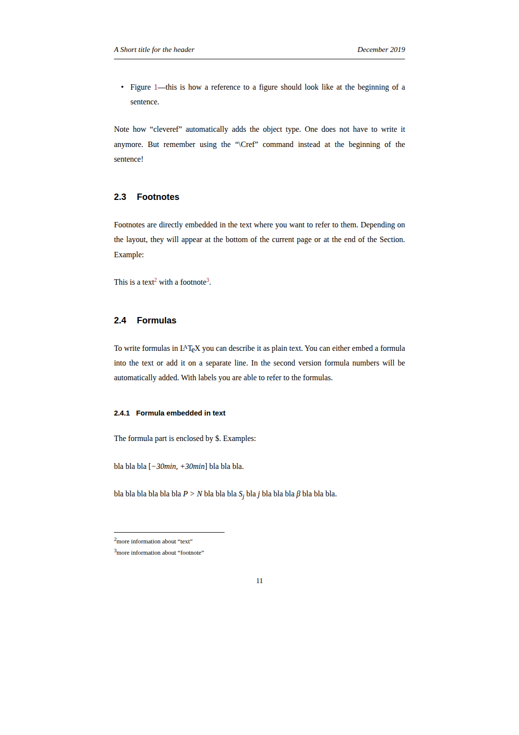A Short title for the header
December 2019
Figure 1—this is how a reference to a figure should look like at the beginning of a sentence.
Note how “cleveref” automatically adds the object type. One does not have to write it anymore. But remember using the “\Cref” command instead at the beginning of the sentence!
2.3 Footnotes
Footnotes are directly embedded in the text where you want to refer to them. Depending on the layout, they will appear at the bottom of the current page or at the end of the Section. Example:
This is a text2 with a footnote3.
2.4 Formulas
To write formulas in La Te X you can describe it as plain text. You can either embed a formula into the text or add it on a separate line. In the second version formula numbers will be automatically added. With labels you are able to refer to the formulas.
2.4.1 Formula embedded in text
The formula part is enclosed by $. Examples:
bla bla bla [−30min, +30min] bla bla bla.
bla bla bla bla bla bla P > N bla bla bla Sj bla j bla bla bla β bla bla bla.
2more information about “text”
3more information about “footnote”
11